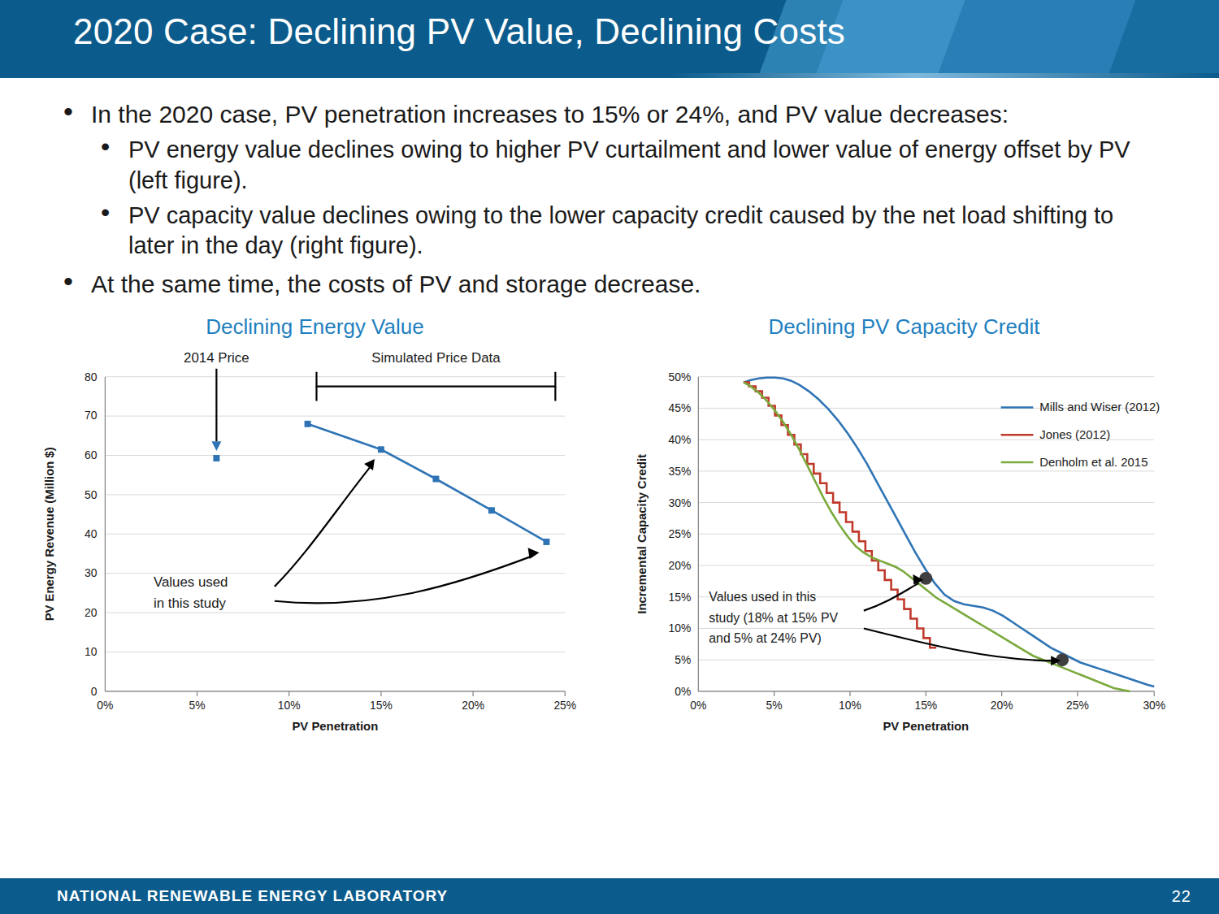2020 Case: Declining PV Value, Declining Costs
In the 2020 case, PV penetration increases to 15% or 24%, and PV value decreases:
PV energy value declines owing to higher PV curtailment and lower value of energy offset by PV (left figure).
PV capacity value declines owing to the lower capacity credit caused by the net load shifting to later in the day (right figure).
At the same time, the costs of PV and storage decrease.
Declining Energy Value
0 10 20 30 40 50 60 70 80 0% 5% 10% 15% 20% 25% PV Penetration PV Energy Revenue (Million $) 2014 Price Simulated Price Data Values used in this study
Declining PV Capacity Credit
0% 5% 10% 15% 20% 25% 30% 35% 40% 45% 50% 0% 5% 10% 15% 20% 25% 30% PV Penetration Incremental Capacity Credit Mills and Wiser (2012) Jones (2012) Denholm et al. 2015 Values used in this study (18% at 15% PV and 5% at 24% PV)
NATIONAL RENEWABLE ENERGY LABORATORY 22